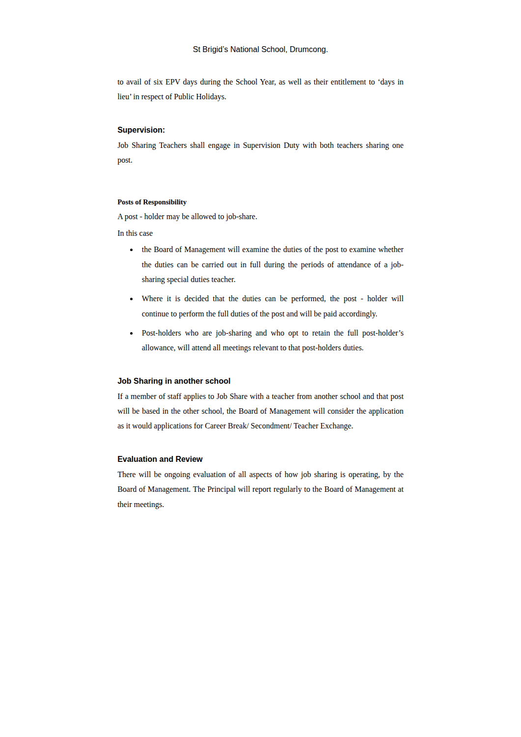St Brigid’s National School, Drumcong.
to avail of six EPV days during the School Year, as well as their entitlement to ‘days in lieu’ in respect of Public Holidays.
Supervision:
Job Sharing Teachers shall engage in Supervision Duty with both teachers sharing one post.
Posts of Responsibility
A post - holder may be allowed to job-share.
In this case
the Board of Management will examine the duties of the post to examine whether the duties can be carried out in full during the periods of attendance of a job-sharing special duties teacher.
Where it is decided that the duties can be performed, the post - holder will continue to perform the full duties of the post and will be paid accordingly.
Post-holders who are job-sharing and who opt to retain the full post-holder’s allowance, will attend all meetings relevant to that post-holders duties.
Job Sharing in another school
If a member of staff applies to Job Share with a teacher from another school and that post will be based in the other school, the Board of Management will consider the application as it would applications for Career Break/ Secondment/ Teacher Exchange.
Evaluation and Review
There will be ongoing evaluation of all aspects of how job sharing is operating, by the Board of Management. The Principal will report regularly to the Board of Management at their meetings.